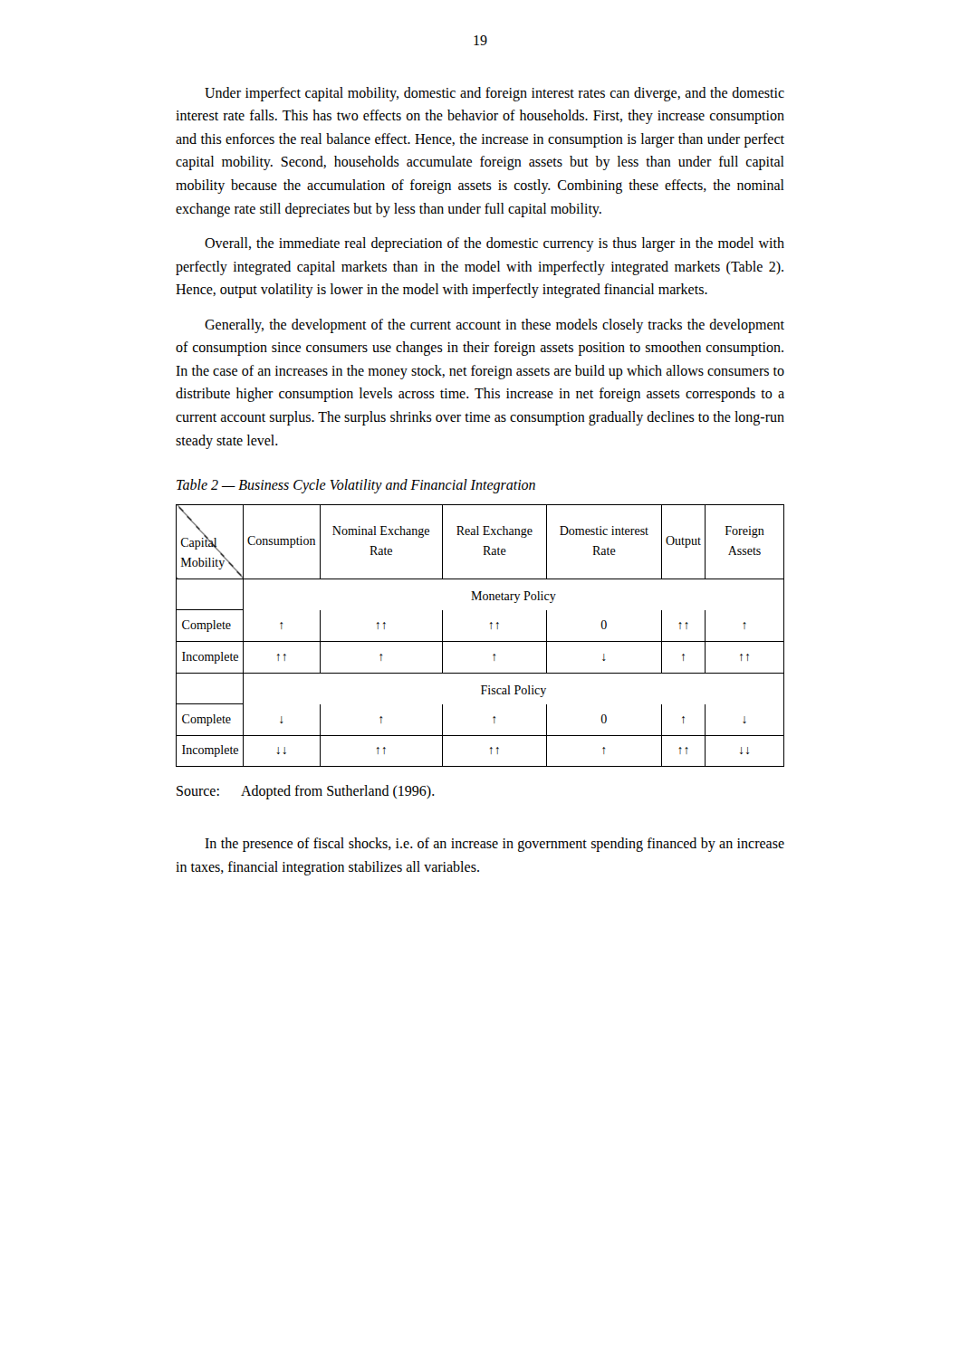19
Under imperfect capital mobility, domestic and foreign interest rates can diverge, and the domestic interest rate falls. This has two effects on the behavior of households. First, they increase consumption and this enforces the real balance effect. Hence, the increase in consumption is larger than under perfect capital mobility. Second, households accumulate foreign assets but by less than under full capital mobility because the accumulation of foreign assets is costly. Combining these effects, the nominal exchange rate still depreciates but by less than under full capital mobility.
Overall, the immediate real depreciation of the domestic currency is thus larger in the model with perfectly integrated capital markets than in the model with imperfectly integrated markets (Table 2). Hence, output volatility is lower in the model with imperfectly integrated financial markets.
Generally, the development of the current account in these models closely tracks the development of consumption since consumers use changes in their foreign assets position to smoothen consumption. In the case of an increases in the money stock, net foreign assets are build up which allows consumers to distribute higher consumption levels across time. This increase in net foreign assets corresponds to a current account surplus. The surplus shrinks over time as consumption gradually declines to the long-run steady state level.
Table 2 — Business Cycle Volatility and Financial Integration
| Capital Mobility | Consumption | Nominal Exchange Rate | Real Exchange Rate | Domestic interest Rate | Output | Foreign Assets |
| | Monetary Policy |
| Complete | ↑ | ↑↑ | ↑↑ | 0 | ↑↑ | ↑ |
| Incomplete | ↑↑ | ↑ | ↑ | ↓ | ↑ | ↑↑ |
| | Fiscal Policy |
| Complete | ↓ | ↑ | ↑ | 0 | ↑ | ↓ |
| Incomplete | ↓↓ | ↑↑ | ↑↑ | ↑ | ↑↑ | ↓↓ |
Source: Adopted from Sutherland (1996).
In the presence of fiscal shocks, i.e. of an increase in government spending financed by an increase in taxes, financial integration stabilizes all variables.